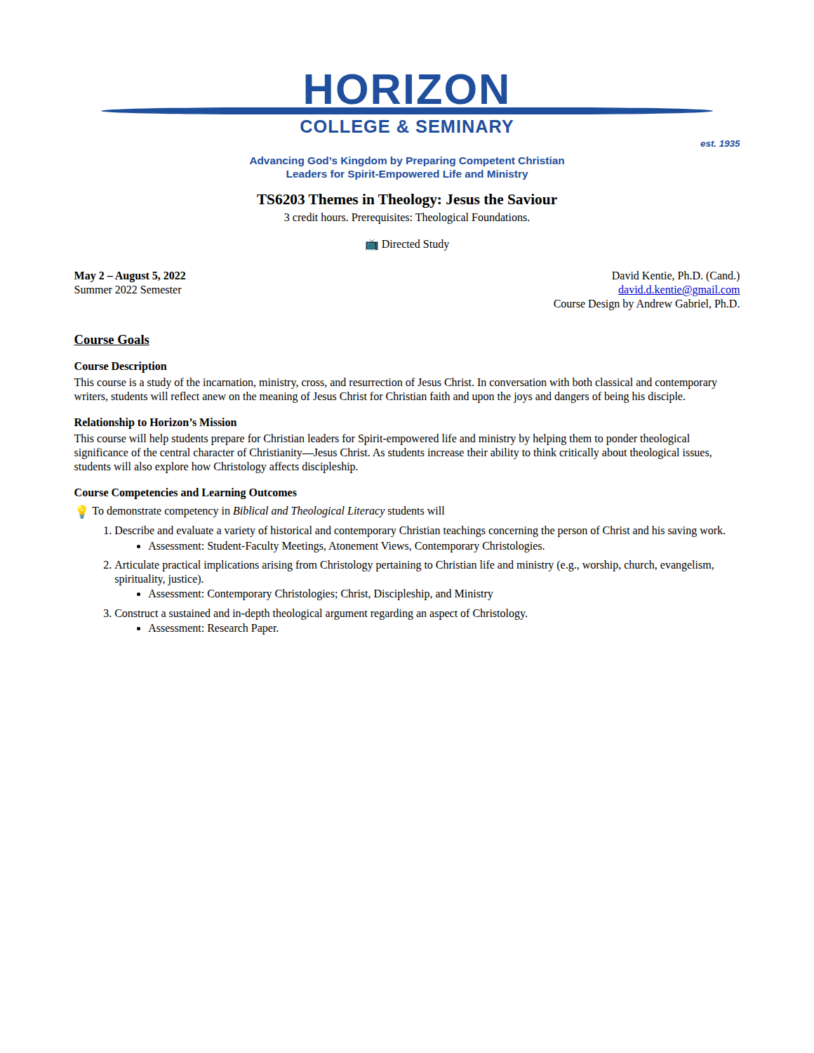HORIZON
COLLEGE & SEMINARY
est. 1935
Advancing God’s Kingdom by Preparing Competent Christian
Leaders for Spirit-Empowered Life and Ministry
TS6203 Themes in Theology: Jesus the Saviour
3 credit hours. Prerequisites: Theological Foundations.
📺 Directed Study
| May 2 – August 5, 2022 | David Kentie, Ph.D. (Cand.) |
| Summer 2022 Semester | david.d.kentie@gmail.com |
| | Course Design by Andrew Gabriel, Ph.D. |
Course Goals
Course Description
This course is a study of the incarnation, ministry, cross, and resurrection of Jesus Christ. In conversation with both classical and contemporary writers, students will reflect anew on the meaning of Jesus Christ for Christian faith and upon the joys and dangers of being his disciple.
Relationship to Horizon’s Mission
This course will help students prepare for Christian leaders for Spirit-empowered life and ministry by helping them to ponder theological significance of the central character of Christianity—Jesus Christ. As students increase their ability to think critically about theological issues, students will also explore how Christology affects discipleship.
Course Competencies and Learning Outcomes
💡 To demonstrate competency in Biblical and Theological Literacy students will
Describe and evaluate a variety of historical and contemporary Christian teachings concerning the person of Christ and his saving work.
Assessment: Student-Faculty Meetings, Atonement Views, Contemporary Christologies.
Articulate practical implications arising from Christology pertaining to Christian life and ministry (e.g., worship, church, evangelism, spirituality, justice).
Assessment: Contemporary Christologies; Christ, Discipleship, and Ministry
Construct a sustained and in-depth theological argument regarding an aspect of Christology.
Assessment: Research Paper.